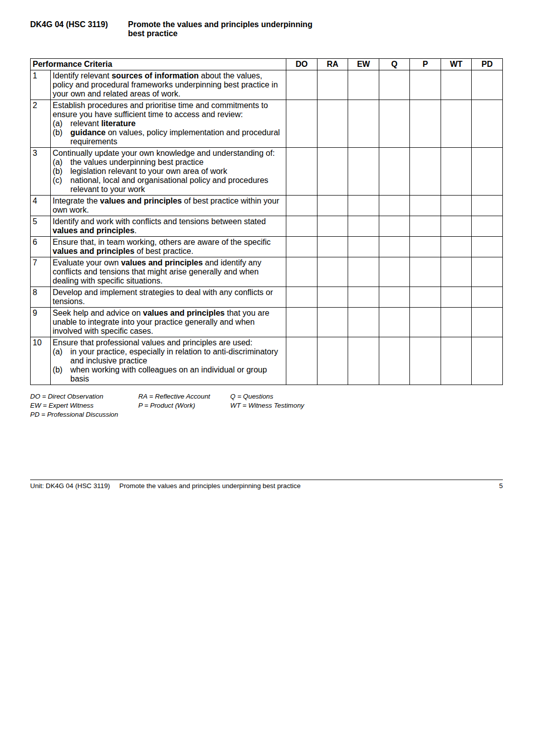| DK4G 04 (HSC 3119) | Promote the values and principles underpinning best practice |
| Performance Criteria | DO | RA | EW | Q | P | WT | PD |
| --- | --- | --- | --- | --- | --- | --- | --- |
| 1 | Identify relevant sources of information about the values, policy and procedural frameworks underpinning best practice in your own and related areas of work. | | | | | | | |
| 2 | Establish procedures and prioritise time and commitments to ensure you have sufficient time to access and review: (a) relevant literature (b) guidance on values, policy implementation and procedural requirements | | | | | | | |
| 3 | Continually update your own knowledge and understanding of: (a) the values underpinning best practice (b) legislation relevant to your own area of work (c) national, local and organisational policy and procedures relevant to your work | | | | | | | |
| 4 | Integrate the values and principles of best practice within your own work. | | | | | | | |
| 5 | Identify and work with conflicts and tensions between stated values and principles . | | | | | | | |
| 6 | Ensure that, in team working, others are aware of the specific values and principles of best practice. | | | | | | | |
| 7 | Evaluate your own values and principles and identify any conflicts and tensions that might arise generally and when dealing with specific situations. | | | | | | | |
| 8 | Develop and implement strategies to deal with any conflicts or tensions. | | | | | | | |
| 9 | Seek help and advice on values and principles that you are unable to integrate into your practice generally and when involved with specific cases. | | | | | | | |
| 10 | Ensure that professional values and principles are used: (a) in your practice, especially in relation to anti-discriminatory and inclusive practice (b) when working with colleagues on an individual or group basis | | | | | | | |
| DO = Direct Observation | RA = Reflective Account | Q = Questions |
| EW = Expert Witness | P = Product (Work) | WT = Witness Testimony |
| PD = Professional Discussion | | |
| Unit: DK4G 04 (HSC 3119) Promote the values and principles underpinning best practice | 5 |